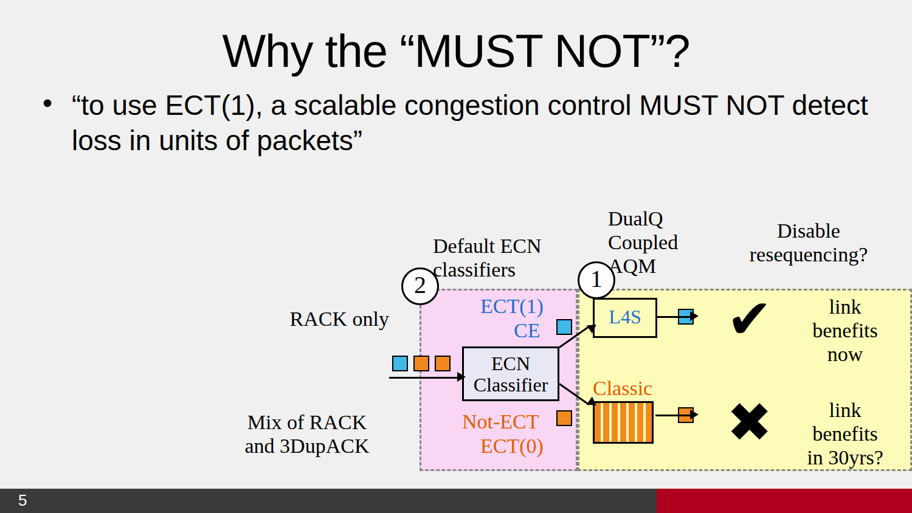Why the “MUST NOT”?
“to use ECT(1), a scalable congestion control MUST NOT detect loss in units of packets”
Default ECN
classifiers
DualQ
Coupled
AQM
Disable
resequencing?
RACK only
Mix of RACK
and 3DupACK
link
benefits
now
link
benefits
in 30yrs?
1
2
ECN
Classifier
ECT(1)
CE
Not-ECT
ECT(0)
L4S
Classic
✔
✖
5